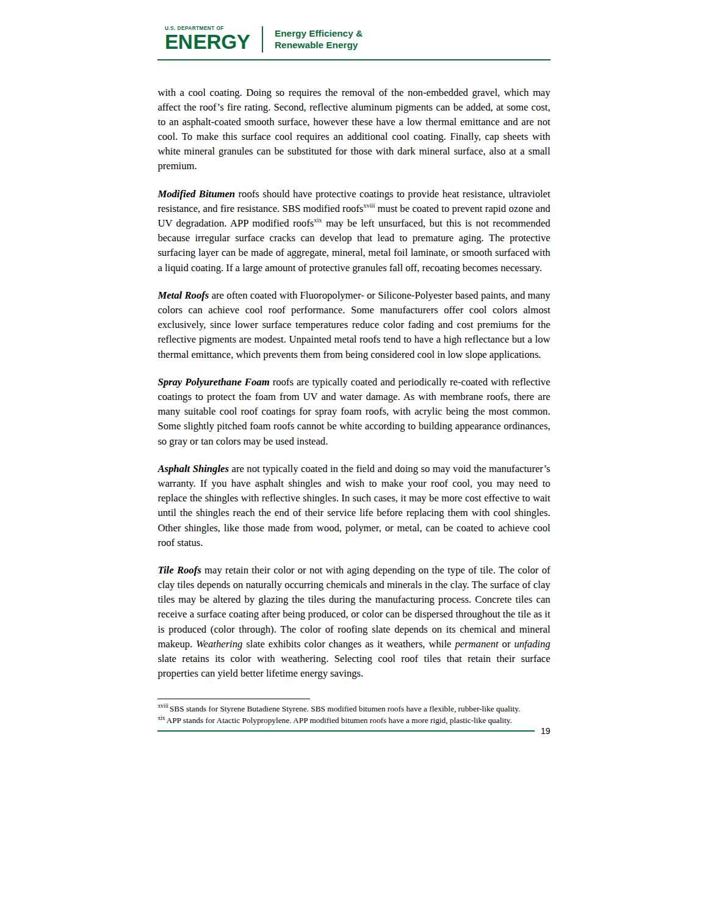U.S. DEPARTMENT OF ENERGY
Energy Efficiency &
Renewable Energy
with a cool coating. Doing so requires the removal of the non-embedded gravel, which may affect the roof’s fire rating. Second, reflective aluminum pigments can be added, at some cost, to an asphalt-coated smooth surface, however these have a low thermal emittance and are not cool. To make this surface cool requires an additional cool coating. Finally, cap sheets with white mineral granules can be substituted for those with dark mineral surface, also at a small premium.
Modified Bitumen roofs should have protective coatings to provide heat resistance, ultraviolet resistance, and fire resistance. SBS modified roofsxviii must be coated to prevent rapid ozone and UV degradation. APP modified roofsxix may be left unsurfaced, but this is not recommended because irregular surface cracks can develop that lead to premature aging. The protective surfacing layer can be made of aggregate, mineral, metal foil laminate, or smooth surfaced with a liquid coating. If a large amount of protective granules fall off, recoating becomes necessary.
Metal Roofs are often coated with Fluoropolymer- or Silicone-Polyester based paints, and many colors can achieve cool roof performance. Some manufacturers offer cool colors almost exclusively, since lower surface temperatures reduce color fading and cost premiums for the reflective pigments are modest. Unpainted metal roofs tend to have a high reflectance but a low thermal emittance, which prevents them from being considered cool in low slope applications.
Spray Polyurethane Foam roofs are typically coated and periodically re-coated with reflective coatings to protect the foam from UV and water damage. As with membrane roofs, there are many suitable cool roof coatings for spray foam roofs, with acrylic being the most common. Some slightly pitched foam roofs cannot be white according to building appearance ordinances, so gray or tan colors may be used instead.
Asphalt Shingles are not typically coated in the field and doing so may void the manufacturer’s warranty. If you have asphalt shingles and wish to make your roof cool, you may need to replace the shingles with reflective shingles. In such cases, it may be more cost effective to wait until the shingles reach the end of their service life before replacing them with cool shingles. Other shingles, like those made from wood, polymer, or metal, can be coated to achieve cool roof status.
Tile Roofs may retain their color or not with aging depending on the type of tile. The color of clay tiles depends on naturally occurring chemicals and minerals in the clay. The surface of clay tiles may be altered by glazing the tiles during the manufacturing process. Concrete tiles can receive a surface coating after being produced, or color can be dispersed throughout the tile as it is produced (color through). The color of roofing slate depends on its chemical and mineral makeup. Weathering slate exhibits color changes as it weathers, while permanent or unfading slate retains its color with weathering. Selecting cool roof tiles that retain their surface properties can yield better lifetime energy savings.
xviii SBS stands for Styrene Butadiene Styrene. SBS modified bitumen roofs have a flexible, rubber-like quality.
xix APP stands for Atactic Polypropylene. APP modified bitumen roofs have a more rigid, plastic-like quality.
19